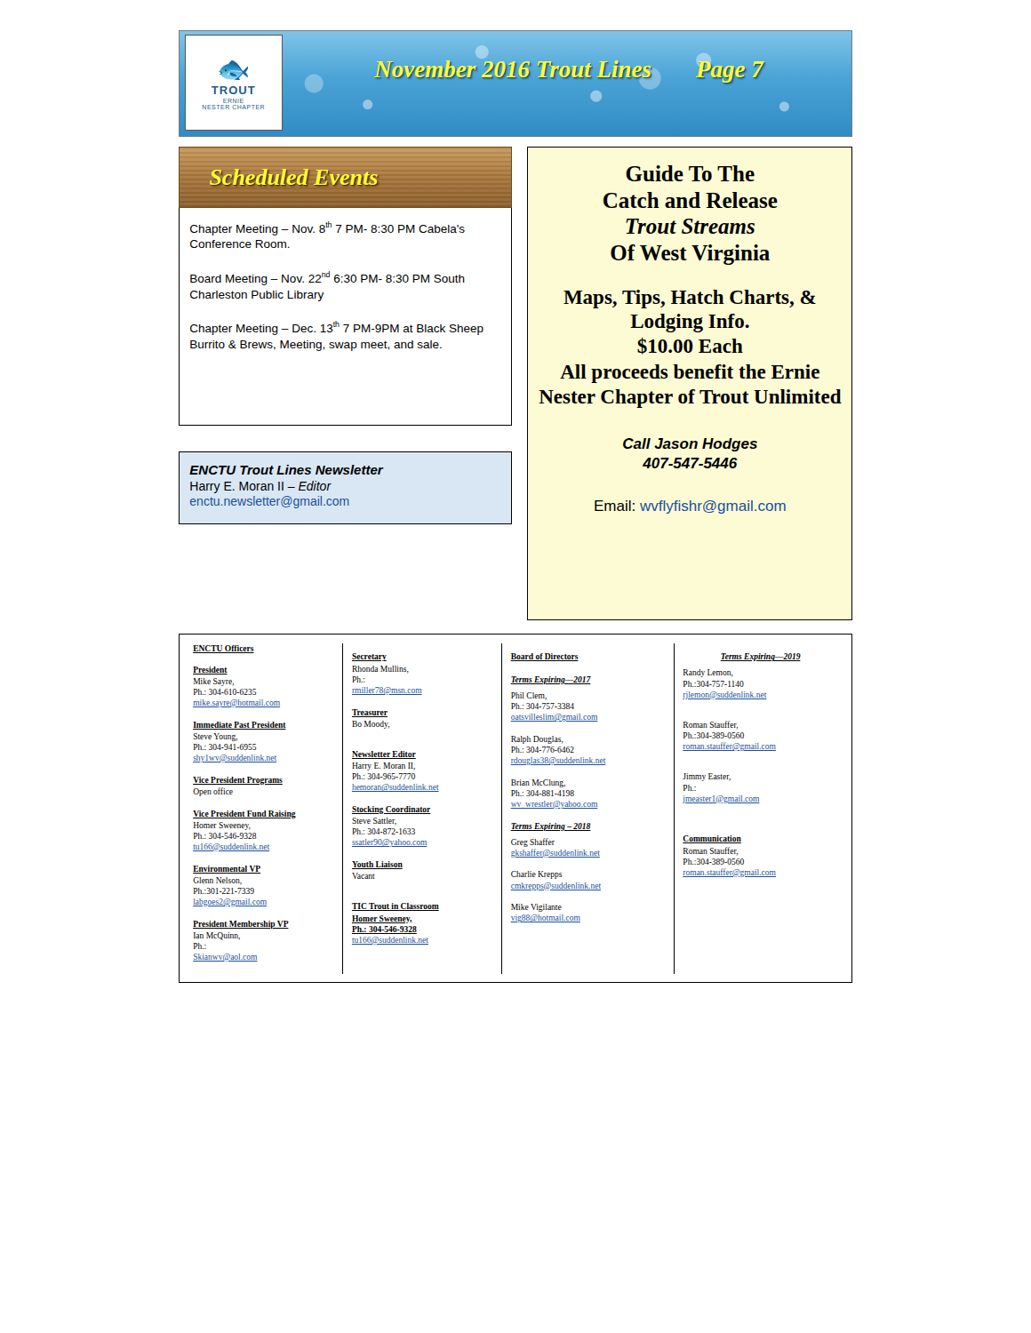🐟
TROUT
ERNIE
NESTER CHAPTER
November 2016 Trout Lines Page 7
Scheduled Events
Chapter Meeting – Nov. 8th 7 PM- 8:30 PM Cabela's Conference Room.
Board Meeting – Nov. 22nd 6:30 PM- 8:30 PM South Charleston Public Library
Chapter Meeting – Dec. 13th 7 PM-9PM at Black Sheep Burrito & Brews, Meeting, swap meet, and sale.
ENCTU Trout Lines Newsletter
Harry E. Moran II – Editor
enctu.newsletter@gmail.com
Guide To The
Catch and Release
Trout Streams
Of West Virginia
Maps, Tips, Hatch Charts, & Lodging Info.
$10.00 Each
All proceeds benefit the Ernie Nester Chapter of Trout Unlimited
Call Jason Hodges
407-547-5446
Email: wvflyfishr@gmail.com
ENCTU Officers
President
Mike Sayre,
Ph.: 304-610-6235
mike.sayre@hotmail.com
Immediate Past President
Steve Young,
Ph.: 304-941-6955
shy1wv@suddenlink.net
Vice President Programs
Open office
Vice President Fund Raising
Homer Sweeney,
Ph.: 304-546-9328
tu166@suddenlink.net
Environmental VP
Glenn Nelson,
Ph.:301-221-7339
labgoes2@gmail.com
President Membership VP
Ian McQuinn,
Ph.:
Skianwv@aol.com
Secretary
Rhonda Mullins,
Ph.:
rmiller78@msn.com
Treasurer
Bo Moody,
Newsletter Editor
Harry E. Moran II,
Ph.: 304-965-7770
hemoran@suddenlink.net
Stocking Coordinator
Steve Sattler,
Ph.: 304-872-1633
ssatler90@yahoo.com
Youth Liaison
Vacant
TIC Trout in Classroom
Homer Sweeney,
Ph.: 304-546-9328
tu166@suddenlink.net
Board of Directors
Terms Expiring—2017
Phil Clem,
Ph.: 304-757-3384
oatsvilleslim@gmail.com
Ralph Douglas,
Ph.: 304-776-6462
rdouglas38@suddenlink.net
Brian McClung,
Ph.: 304-881-4198
wv_wrestler@yahoo.com
Terms Expiring – 2018
Greg Shaffer
gkshaffer@suddenlink.net
Charlie Krepps
cmkrepps@suddenlink.net
Mike Vigilante
vig88@hotmail.com
Terms Expiring—2019
Randy Lemon,
Ph.:304-757-1140
rjlemon@suddenlink.net
Roman Stauffer,
Ph.:304-389-0560
roman.stauffer@gmail.com
Jimmy Easter,
Ph.:
jmeaster1@gmail.com
Communication
Roman Stauffer,
Ph.:304-389-0560
roman.stauffer@gmail.com